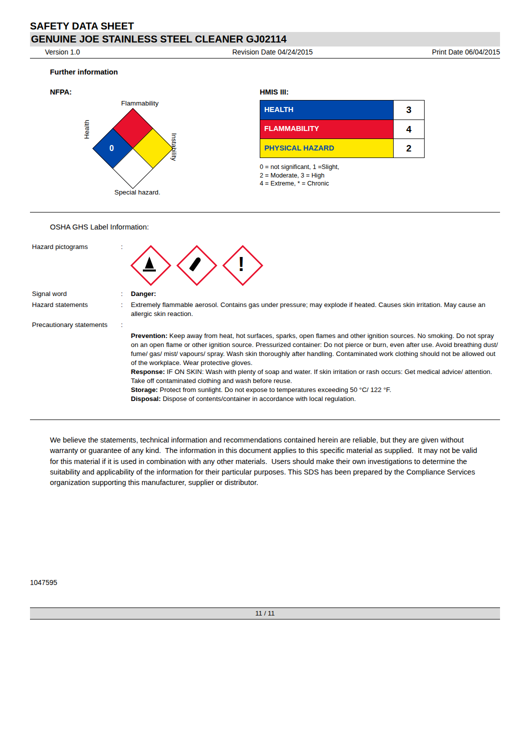SAFETY DATA SHEET
GENUINE JOE STAINLESS STEEL CLEANER GJ02114
Version 1.0 Revision Date 04/24/2015 Print Date 06/04/2015
Further information
NFPA:
Flammability
0
Health
Instability
Special hazard.
HMIS III:
| HEALTH | 3 |
| FLAMMABILITY | 4 |
| PHYSICAL HAZARD | 2 |
0 = not significant, 1 =Slight,
2 = Moderate, 3 = High
4 = Extreme, * = Chronic
OSHA GHS Label Information:
| Hazard pictograms | : | |
| Signal word | : | Danger: |
| Hazard statements | : | Extremely flammable aerosol. Contains gas under pressure; may explode if heated. Causes skin irritation. May cause an allergic skin reaction. |
| Precautionary statements | : | |
| | | Prevention: Keep away from heat, hot surfaces, sparks, open flames and other ignition sources. No smoking. Do not spray on an open flame or other ignition source. Pressurized container: Do not pierce or burn, even after use. Avoid breathing dust/ fume/ gas/ mist/ vapours/ spray. Wash skin thoroughly after handling. Contaminated work clothing should not be allowed out of the workplace. Wear protective gloves. Response: IF ON SKIN: Wash with plenty of soap and water. If skin irritation or rash occurs: Get medical advice/ attention. Take off contaminated clothing and wash before reuse. Storage: Protect from sunlight. Do not expose to temperatures exceeding 50 °C/ 122 °F. Disposal: Dispose of contents/container in accordance with local regulation. |
We believe the statements, technical information and recommendations contained herein are reliable, but they are given without warranty or guarantee of any kind. The information in this document applies to this specific material as supplied. It may not be valid for this material if it is used in combination with any other materials. Users should make their own investigations to determine the suitability and applicability of the information for their particular purposes. This SDS has been prepared by the Compliance Services organization supporting this manufacturer, supplier or distributor.
1047595
11 / 11